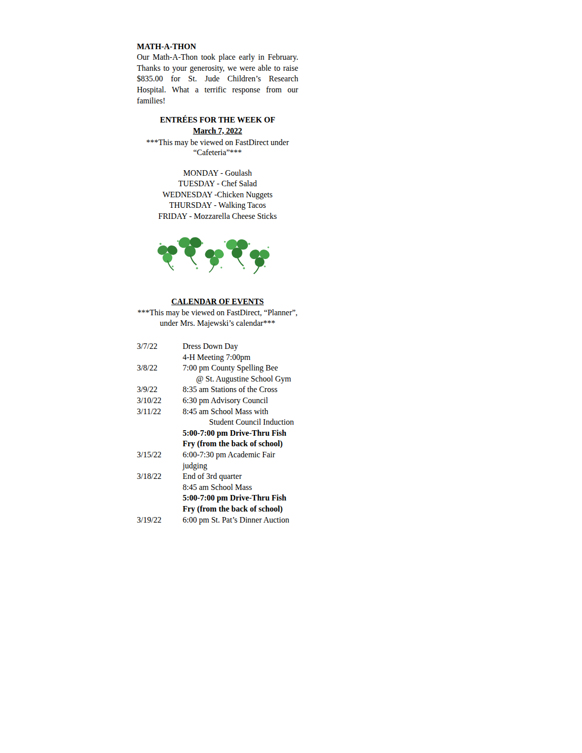Math-A-Thon
Our Math-A-Thon took place early in February. Thanks to your generosity, we were able to raise $835.00 for St. Jude Children’s Research Hospital. What a terrific response from our families!
ENTRÉES FOR THE WEEK OF
March 7, 2022
***This may be viewed on FastDirect under “Cafeteria”***
MONDAY - Goulash
TUESDAY - Chef Salad
WEDNESDAY -Chicken Nuggets
THURSDAY - Walking Tacos
FRIDAY - Mozzarella Cheese Sticks
CALENDAR OF EVENTS
***This may be viewed on FastDirect, “Planner”,
under Mrs. Majewski’s calendar***
| 3/7/22 | Dress Down Day 4-H Meeting 7:00pm |
| 3/8/22 | 7:00 pm County Spelling Bee @ St. Augustine School Gym |
| 3/9/22 | 8:35 am Stations of the Cross |
| 3/10/22 | 6:30 pm Advisory Council |
| 3/11/22 | 8:45 am School Mass with Student Council Induction 5:00-7:00 pm Drive-Thru Fish Fry (from the back of school) |
| 3/15/22 | 6:00-7:30 pm Academic Fair judging |
| 3/18/22 | End of 3rd quarter 8:45 am School Mass 5:00-7:00 pm Drive-Thru Fish Fry (from the back of school) |
| 3/19/22 | 6:00 pm St. Pat’s Dinner Auction |